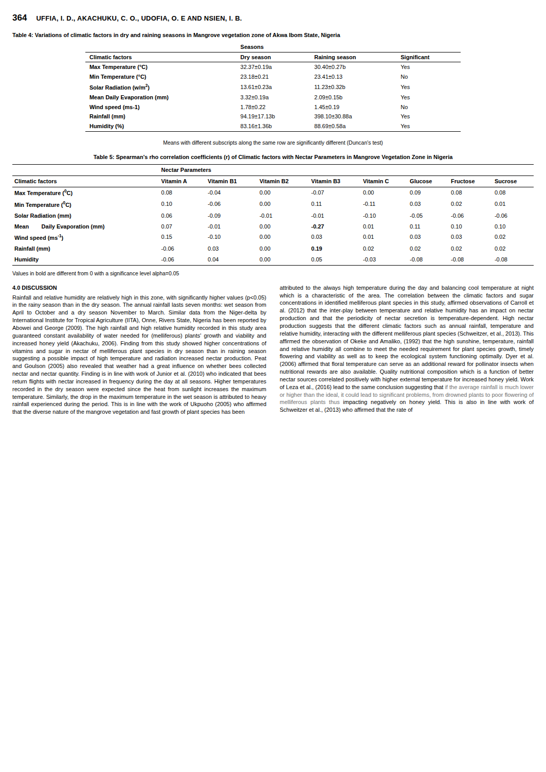364
UFFIA, I. D., AKACHUKU, C. O., UDOFIA, O. E AND NSIEN, I. B.
Table 4: Variations of climatic factors in dry and raining seasons in Mangrove vegetation zone of Akwa Ibom State, Nigeria
| | Seasons |
| --- | --- |
| Climatic factors | Dry season | Raining season | Significant |
| Max Temperature (°C) | 32.37±0.19a | 30.40±0.27b | Yes |
| Min Temperature (°C) | 23.18±0.21 | 23.41±0.13 | No |
| Solar Radiation (w/m 2 ) | 13.61±0.23a | 11.23±0.32b | Yes |
| Mean Daily Evaporation (mm) | 3.32±0.19a | 2.09±0.15b | Yes |
| Wind speed (ms-1) | 1.78±0.22 | 1.45±0.19 | No |
| Rainfall (mm) | 94.19±17.13b | 398.10±30.88a | Yes |
| Humidity (%) | 83.16±1.36b | 88.69±0.58a | Yes |
Means with different subscripts along the same row are significantly different (Duncan's test)
Table 5: Spearman's rho correlation coefficients (r) of Climatic factors with Nectar Parameters in Mangrove Vegetation Zone in Nigeria
| | Nectar Parameters |
| --- | --- |
| Climatic factors | Vitamin A | Vitamin B1 | Vitamin B2 | Vitamin B3 | Vitamin C | Glucose | Fructose | Sucrose |
| Max Temperature ( 0 C) | 0.08 | -0.04 | 0.00 | -0.07 | 0.00 | 0.09 | 0.08 | 0.08 |
| Min Temperature ( 0 C) | 0.10 | -0.06 | 0.00 | 0.11 | -0.11 | 0.03 | 0.02 | 0.01 |
| Solar Radiation (mm) | 0.06 | -0.09 | -0.01 | -0.01 | -0.10 | -0.05 | -0.06 | -0.06 |
| Mean Daily Evaporation (mm) | 0.07 | -0.01 | 0.00 | -0.27 | 0.01 | 0.11 | 0.10 | 0.10 |
| Wind speed (ms -1 ) | 0.15 | -0.10 | 0.00 | 0.03 | 0.01 | 0.03 | 0.03 | 0.02 |
| Rainfall (mm) | -0.06 | 0.03 | 0.00 | 0.19 | 0.02 | 0.02 | 0.02 | 0.02 |
| Humidity | -0.06 | 0.04 | 0.00 | 0.05 | -0.03 | -0.08 | -0.08 | -0.08 |
Values in bold are different from 0 with a significance level alpha=0.05
4.0 DISCUSSION
Rainfall and relative humidity are relatively high in this zone, with significantly higher values (p<0.05) in the rainy season than in the dry season. The annual rainfall lasts seven months: wet season from April to October and a dry season November to March. Similar data from the Niger-delta by International Institute for Tropical Agriculture (IITA), Onne, Rivers State, Nigeria has been reported by Abowei and George (2009). The high rainfall and high relative humidity recorded in this study area guaranteed constant availability of water needed for (melliferous) plants' growth and viability and increased honey yield (Akachuku, 2006). Finding from this study showed higher concentrations of vitamins and sugar in nectar of melliferous plant species in dry season than in raining season suggesting a possible impact of high temperature and radiation increased nectar production. Peat and Goulson (2005) also revealed that weather had a great influence on whether bees collected nectar and nectar quantity. Finding is in line with work of Junior et al. (2010) who indicated that bees return flights with nectar increased in frequency during the day at all seasons. Higher temperatures recorded in the dry season were expected since the heat from sunlight increases the maximum temperature. Similarly, the drop in the maximum temperature in the wet season is attributed to heavy rainfall experienced during the period. This is in line with the work of Ukpuoho (2005) who affirmed that the diverse nature of the mangrove vegetation and fast growth of plant species has been
attributed to the always high temperature during the day and balancing cool temperature at night which is a characteristic of the area. The correlation between the climatic factors and sugar concentrations in identified melliferous plant species in this study, affirmed observations of Carroll et al. (2012) that the inter-play between temperature and relative humidity has an impact on nectar production and that the periodicity of nectar secretion is temperature-dependent. High nectar production suggests that the different climatic factors such as annual rainfall, temperature and relative humidity, interacting with the different melliferous plant species (Schweitzer, et al., 2013). This affirmed the observation of Okeke and Amaliko, (1992) that the high sunshine, temperature, rainfall and relative humidity all combine to meet the needed requirement for plant species growth, timely flowering and viability as well as to keep the ecological system functioning optimally. Dyer et al. (2006) affirmed that floral temperature can serve as an additional reward for pollinator insects when nutritional rewards are also available. Quality nutritional composition which is a function of better nectar sources correlated positively with higher external temperature for increased honey yield. Work of Leza et al., (2016) lead to the same conclusion suggesting that if the average rainfall is much lower or higher than the ideal, it could lead to significant problems, from drowned plants to poor flowering of melliferous plants thus impacting negatively on honey yield. This is also in line with work of Schweitzer et al., (2013) who affirmed that the rate of